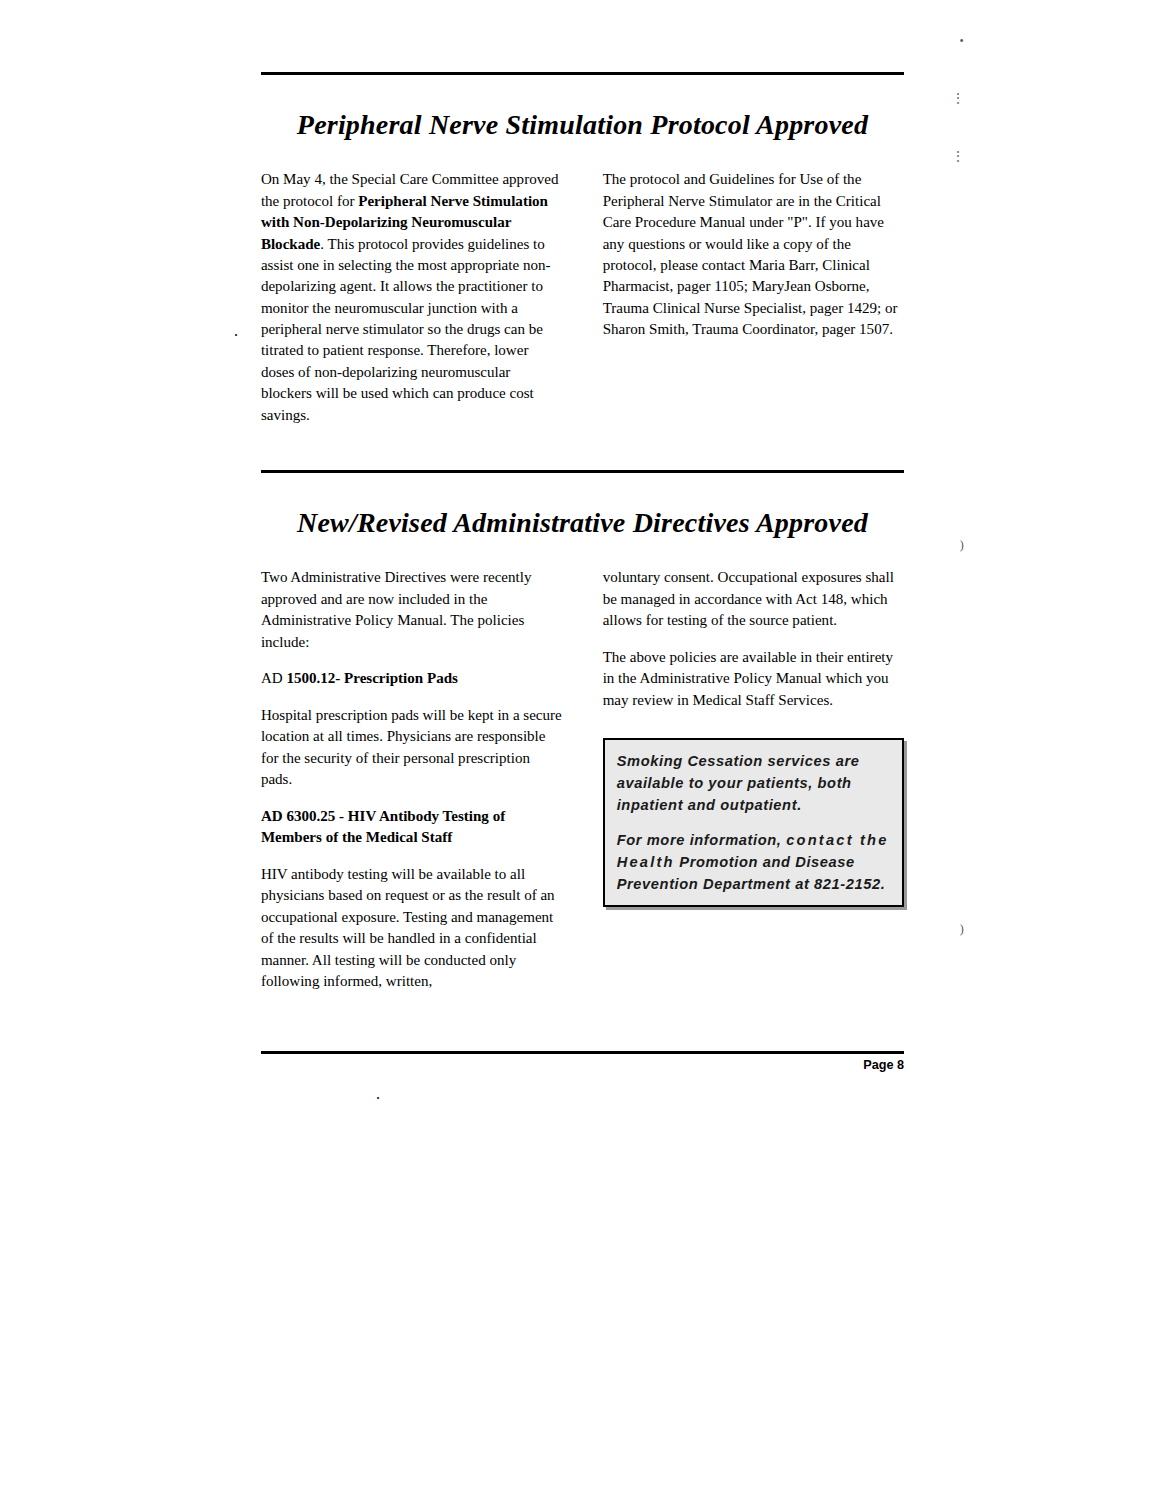•
⋮
⋮
)
)
.
.
Peripheral Nerve Stimulation Protocol Approved
On May 4, the Special Care Committee approved the protocol for Peripheral Nerve Stimulation with Non-Depolarizing Neuromuscular Blockade. This protocol provides guidelines to assist one in selecting the most appropriate non-depolarizing agent. It allows the practitioner to monitor the neuromuscular junction with a peripheral nerve stimulator so the drugs can be titrated to patient response. Therefore, lower doses of non-depolarizing neuromuscular blockers will be used which can produce cost savings.
The protocol and Guidelines for Use of the Peripheral Nerve Stimulator are in the Critical Care Procedure Manual under "P". If you have any questions or would like a copy of the protocol, please contact Maria Barr, Clinical Pharmacist, pager 1105; MaryJean Osborne, Trauma Clinical Nurse Specialist, pager 1429; or Sharon Smith, Trauma Coordinator, pager 1507.
New/Revised Administrative Directives Approved
Two Administrative Directives were recently approved and are now included in the Administrative Policy Manual. The policies include:
AD 1500.12- Prescription Pads
Hospital prescription pads will be kept in a secure location at all times. Physicians are responsible for the security of their personal prescription pads.
AD 6300.25 - HIV Antibody Testing of Members of the Medical Staff
HIV antibody testing will be available to all physicians based on request or as the result of an occupational exposure. Testing and management of the results will be handled in a confidential manner. All testing will be conducted only following informed, written,
voluntary consent. Occupational exposures shall be managed in accordance with Act 148, which allows for testing of the source patient.
The above policies are available in their entirety in the Administrative Policy Manual which you may review in Medical Staff Services.
Smoking Cessation services are available to your patients, both inpatient and outpatient.
For more information, contact the Health Promotion and Disease Prevention Department at 821-2152.
Page 8